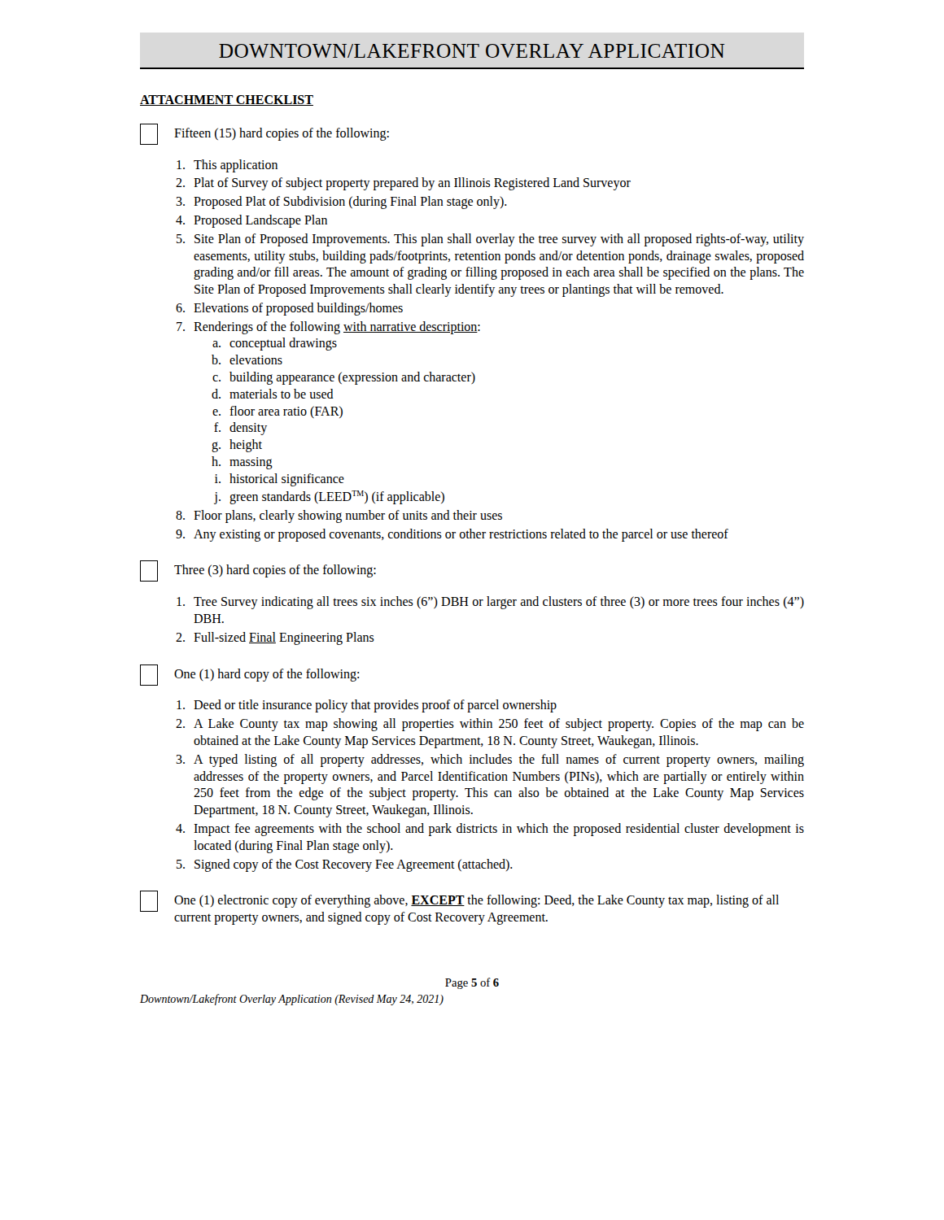DOWNTOWN/LAKEFRONT OVERLAY APPLICATION
ATTACHMENT CHECKLIST
Fifteen (15) hard copies of the following:
This application
Plat of Survey of subject property prepared by an Illinois Registered Land Surveyor
Proposed Plat of Subdivision (during Final Plan stage only).
Proposed Landscape Plan
Site Plan of Proposed Improvements. This plan shall overlay the tree survey with all proposed rights-of-way, utility easements, utility stubs, building pads/footprints, retention ponds and/or detention ponds, drainage swales, proposed grading and/or fill areas. The amount of grading or filling proposed in each area shall be specified on the plans. The Site Plan of Proposed Improvements shall clearly identify any trees or plantings that will be removed.
Elevations of proposed buildings/homes
Renderings of the following with narrative description:
conceptual drawings
elevations
building appearance (expression and character)
materials to be used
floor area ratio (FAR)
density
height
massing
historical significance
green standards (LEEDTM) (if applicable)
Floor plans, clearly showing number of units and their uses
Any existing or proposed covenants, conditions or other restrictions related to the parcel or use thereof
Three (3) hard copies of the following:
Tree Survey indicating all trees six inches (6”) DBH or larger and clusters of three (3) or more trees four inches (4”) DBH.
Full-sized Final Engineering Plans
One (1) hard copy of the following:
Deed or title insurance policy that provides proof of parcel ownership
A Lake County tax map showing all properties within 250 feet of subject property. Copies of the map can be obtained at the Lake County Map Services Department, 18 N. County Street, Waukegan, Illinois.
A typed listing of all property addresses, which includes the full names of current property owners, mailing addresses of the property owners, and Parcel Identification Numbers (PINs), which are partially or entirely within 250 feet from the edge of the subject property. This can also be obtained at the Lake County Map Services Department, 18 N. County Street, Waukegan, Illinois.
Impact fee agreements with the school and park districts in which the proposed residential cluster development is located (during Final Plan stage only).
Signed copy of the Cost Recovery Fee Agreement (attached).
One (1) electronic copy of everything above, EXCEPT the following: Deed, the Lake County tax map, listing of all current property owners, and signed copy of Cost Recovery Agreement.
Page 5 of 6
Downtown/Lakefront Overlay Application (Revised May 24, 2021)